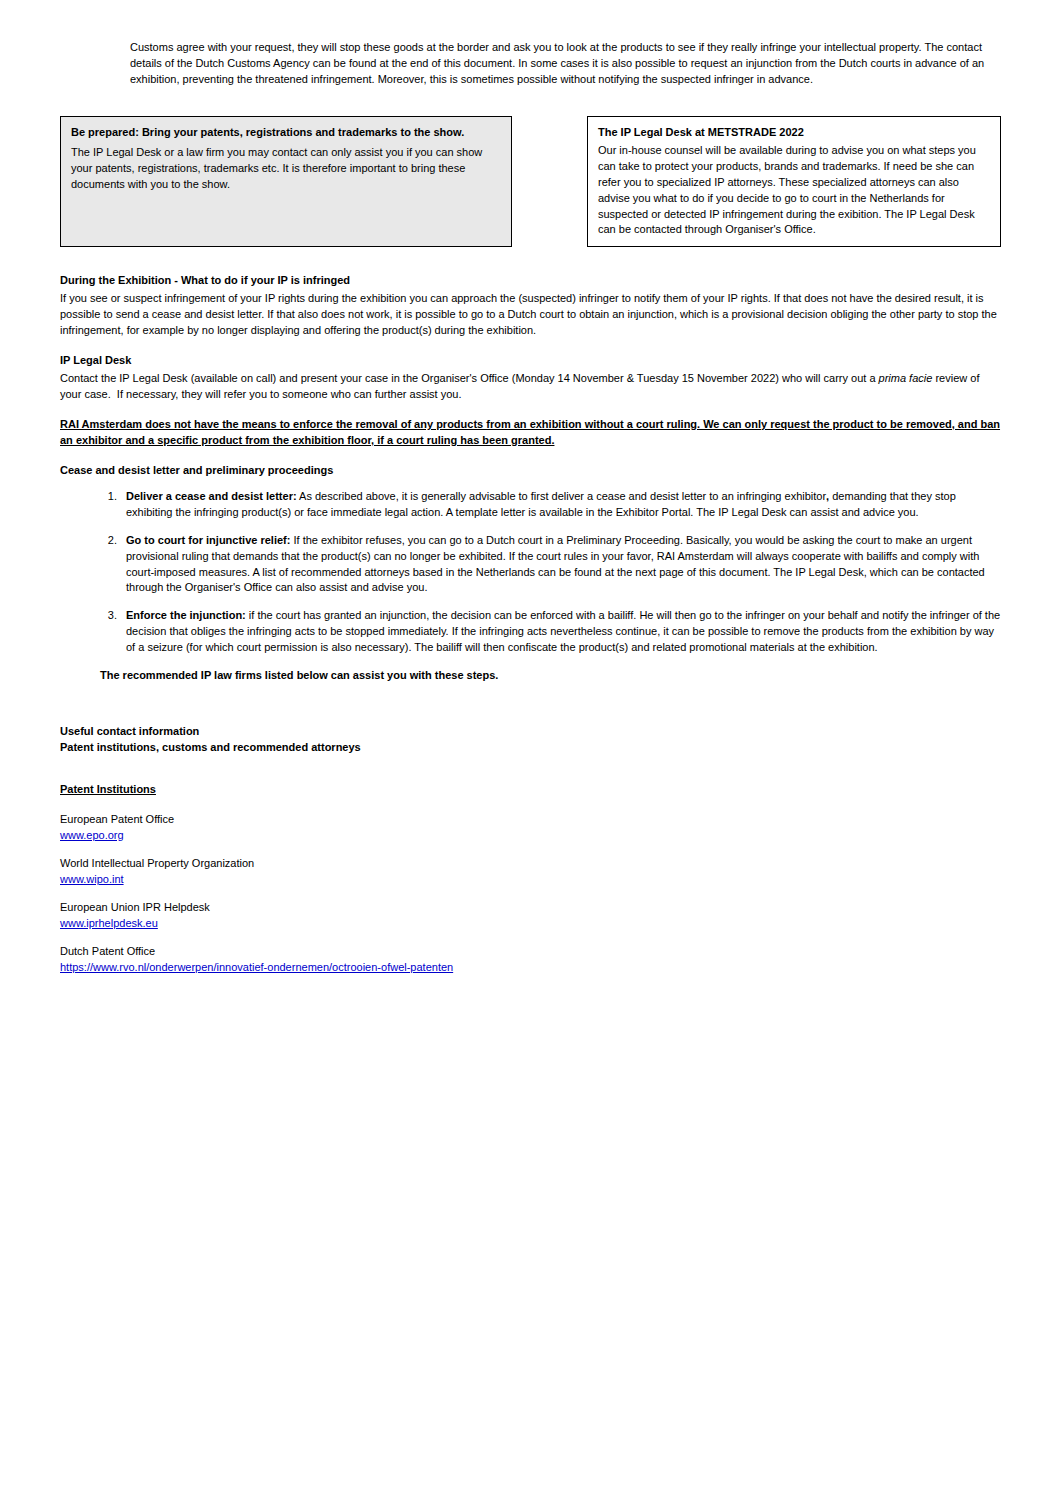Customs agree with your request, they will stop these goods at the border and ask you to look at the products to see if they really infringe your intellectual property. The contact details of the Dutch Customs Agency can be found at the end of this document. In some cases it is also possible to request an injunction from the Dutch courts in advance of an exhibition, preventing the threatened infringement. Moreover, this is sometimes possible without notifying the suspected infringer in advance.
Be prepared: Bring your patents, registrations and trademarks to the show.
The IP Legal Desk or a law firm you may contact can only assist you if you can show your patents, registrations, trademarks etc. It is therefore important to bring these documents with you to the show.
The IP Legal Desk at METSTRADE 2022
Our in-house counsel will be available during to advise you on what steps you can take to protect your products, brands and trademarks. If need be she can refer you to specialized IP attorneys. These specialized attorneys can also advise you what to do if you decide to go to court in the Netherlands for suspected or detected IP infringement during the exibition. The IP Legal Desk can be contacted through Organiser's Office.
During the Exhibition - What to do if your IP is infringed
If you see or suspect infringement of your IP rights during the exhibition you can approach the (suspected) infringer to notify them of your IP rights. If that does not have the desired result, it is possible to send a cease and desist letter. If that also does not work, it is possible to go to a Dutch court to obtain an injunction, which is a provisional decision obliging the other party to stop the infringement, for example by no longer displaying and offering the product(s) during the exhibition.
IP Legal Desk
Contact the IP Legal Desk (available on call) and present your case in the Organiser's Office (Monday 14 November & Tuesday 15 November 2022) who will carry out a prima facie review of your case. If necessary, they will refer you to someone who can further assist you.
RAI Amsterdam does not have the means to enforce the removal of any products from an exhibition without a court ruling. We can only request the product to be removed, and ban an exhibitor and a specific product from the exhibition floor, if a court ruling has been granted.
Cease and desist letter and preliminary proceedings
Deliver a cease and desist letter: As described above, it is generally advisable to first deliver a cease and desist letter to an infringing exhibitor, demanding that they stop exhibiting the infringing product(s) or face immediate legal action. A template letter is available in the Exhibitor Portal. The IP Legal Desk can assist and advice you.
Go to court for injunctive relief: If the exhibitor refuses, you can go to a Dutch court in a Preliminary Proceeding. Basically, you would be asking the court to make an urgent provisional ruling that demands that the product(s) can no longer be exhibited. If the court rules in your favor, RAI Amsterdam will always cooperate with bailiffs and comply with court-imposed measures. A list of recommended attorneys based in the Netherlands can be found at the next page of this document. The IP Legal Desk, which can be contacted through the Organiser's Office can also assist and advise you.
Enforce the injunction: if the court has granted an injunction, the decision can be enforced with a bailiff. He will then go to the infringer on your behalf and notify the infringer of the decision that obliges the infringing acts to be stopped immediately. If the infringing acts nevertheless continue, it can be possible to remove the products from the exhibition by way of a seizure (for which court permission is also necessary). The bailiff will then confiscate the product(s) and related promotional materials at the exhibition.
The recommended IP law firms listed below can assist you with these steps.
Useful contact information
Patent institutions, customs and recommended attorneys
Patent Institutions
European Patent Office
www.epo.org
World Intellectual Property Organization
www.wipo.int
European Union IPR Helpdesk
www.iprhelpdesk.eu
Dutch Patent Office
https://www.rvo.nl/onderwerpen/innovatief-ondernemen/octrooien-ofwel-patenten